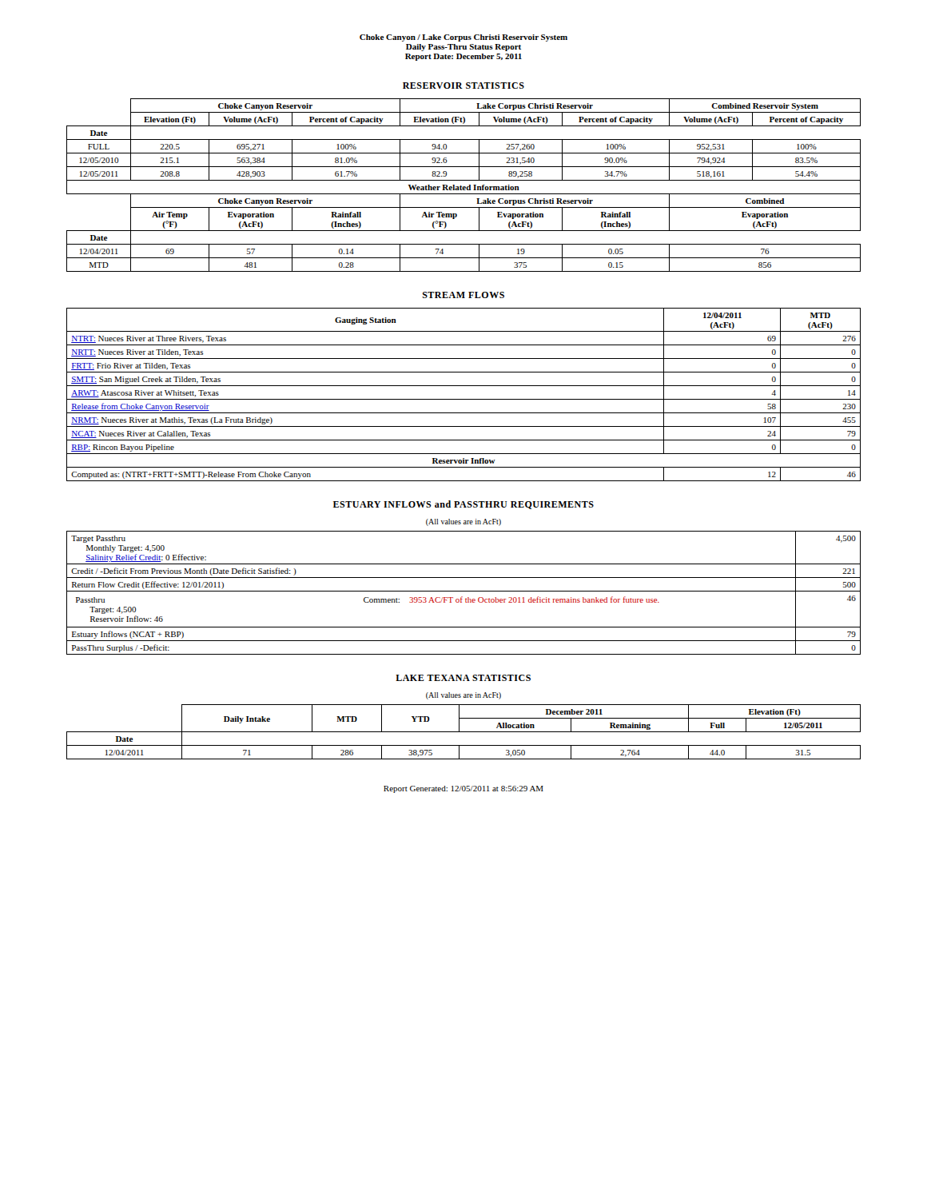Choke Canyon / Lake Corpus Christi Reservoir System
Daily Pass-Thru Status Report
Report Date: December 5, 2011
RESERVOIR STATISTICS
| | Choke Canyon Reservoir | Lake Corpus Christi Reservoir | Combined Reservoir System |
| --- | --- | --- | --- |
| Elevation (Ft) | Volume (AcFt) | Percent of Capacity | Elevation (Ft) | Volume (AcFt) | Percent of Capacity | Volume (AcFt) | Percent of Capacity |
| Date | |
| FULL | 220.5 | 695,271 | 100% | 94.0 | 257,260 | 100% | 952,531 | 100% |
| 12/05/2010 | 215.1 | 563,384 | 81.0% | 92.6 | 231,540 | 90.0% | 794,924 | 83.5% |
| 12/05/2011 | 208.8 | 428,903 | 61.7% | 82.9 | 89,258 | 34.7% | 518,161 | 54.4% |
| Weather Related Information |
| | Choke Canyon Reservoir | Lake Corpus Christi Reservoir | Combined |
| Air Temp (°F) | Evaporation (AcFt) | Rainfall (Inches) | Air Temp (°F) | Evaporation (AcFt) | Rainfall (Inches) | Evaporation (AcFt) |
| Date | |
| 12/04/2011 | 69 | 57 | 0.14 | 74 | 19 | 0.05 | 76 |
| MTD | | 481 | 0.28 | | 375 | 0.15 | 856 |
STREAM FLOWS
| Gauging Station | 12/04/2011 (AcFt) | MTD (AcFt) |
| --- | --- | --- |
| NTRT: Nueces River at Three Rivers, Texas | 69 | 276 |
| NRTT: Nueces River at Tilden, Texas | 0 | 0 |
| FRTT: Frio River at Tilden, Texas | 0 | 0 |
| SMTT: San Miguel Creek at Tilden, Texas | 0 | 0 |
| ARWT: Atascosa River at Whitsett, Texas | 4 | 14 |
| Release from Choke Canyon Reservoir | 58 | 230 |
| NRMT: Nueces River at Mathis, Texas (La Fruta Bridge) | 107 | 455 |
| NCAT: Nueces River at Calallen, Texas | 24 | 79 |
| RBP: Rincon Bayou Pipeline | 0 | 0 |
| Reservoir Inflow |
| Computed as: (NTRT+FRTT+SMTT)-Release From Choke Canyon | 12 | 46 |
ESTUARY INFLOWS and PASSTHRU REQUIREMENTS
(All values are in AcFt)
| Target Passthru Monthly Target: 4,500 Salinity Relief Credit : 0 Effective: | 4,500 |
| Credit / -Deficit From Previous Month (Date Deficit Satisfied: ) | 221 |
| Return Flow Credit (Effective: 12/01/2011) | 500 |
| / Passthru Target: 4,500 Reservoir Inflow: 46 / Comment: 3953 AC/FT of the October 2011 deficit remains banked for future use. / | 46 |
| Estuary Inflows (NCAT + RBP) | 79 |
| PassThru Surplus / -Deficit: | 0 |
LAKE TEXANA STATISTICS
(All values are in AcFt)
| | Daily Intake | MTD | YTD | December 2011 | Elevation (Ft) |
| --- | --- | --- | --- | --- | --- |
| Allocation | Remaining | Full | 12/05/2011 |
| Date | |
| 12/04/2011 | 71 | 286 | 38,975 | 3,050 | 2,764 | 44.0 | 31.5 |
Report Generated: 12/05/2011 at 8:56:29 AM